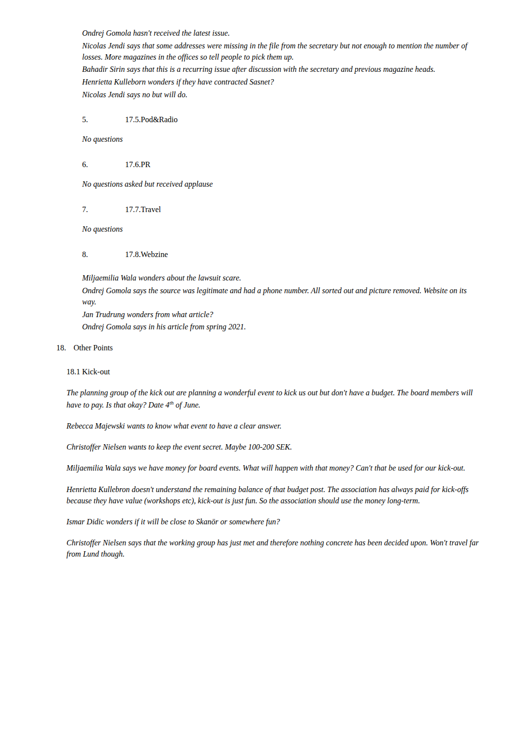Ondrej Gomola hasn't received the latest issue.
Nicolas Jendi says that some addresses were missing in the file from the secretary but not enough to mention the number of losses. More magazines in the offices so tell people to pick them up.
Bahadir Sirin says that this is a recurring issue after discussion with the secretary and previous magazine heads.
Henrietta Kulleborn wonders if they have contracted Sasnet?
Nicolas Jendi says no but will do.
5. 17.5.Pod&Radio
No questions
6. 17.6.PR
No questions asked but received applause
7. 17.7.Travel
No questions
8. 17.8.Webzine
Miljaemilia Wala wonders about the lawsuit scare.
Ondrej Gomola says the source was legitimate and had a phone number. All sorted out and picture removed. Website on its way.
Jan Trudrung wonders from what article?
Ondrej Gomola says in his article from spring 2021.
18. Other Points
18.1 Kick-out
The planning group of the kick out are planning a wonderful event to kick us out but don't have a budget. The board members will have to pay. Is that okay? Date 4th of June.
Rebecca Majewski wants to know what event to have a clear answer.
Christoffer Nielsen wants to keep the event secret. Maybe 100-200 SEK.
Miljaemilia Wala says we have money for board events. What will happen with that money? Can't that be used for our kick-out.
Henrietta Kullebron doesn't understand the remaining balance of that budget post. The association has always paid for kick-offs because they have value (workshops etc), kick-out is just fun. So the association should use the money long-term.
Ismar Didic wonders if it will be close to Skanör or somewhere fun?
Christoffer Nielsen says that the working group has just met and therefore nothing concrete has been decided upon. Won't travel far from Lund though.